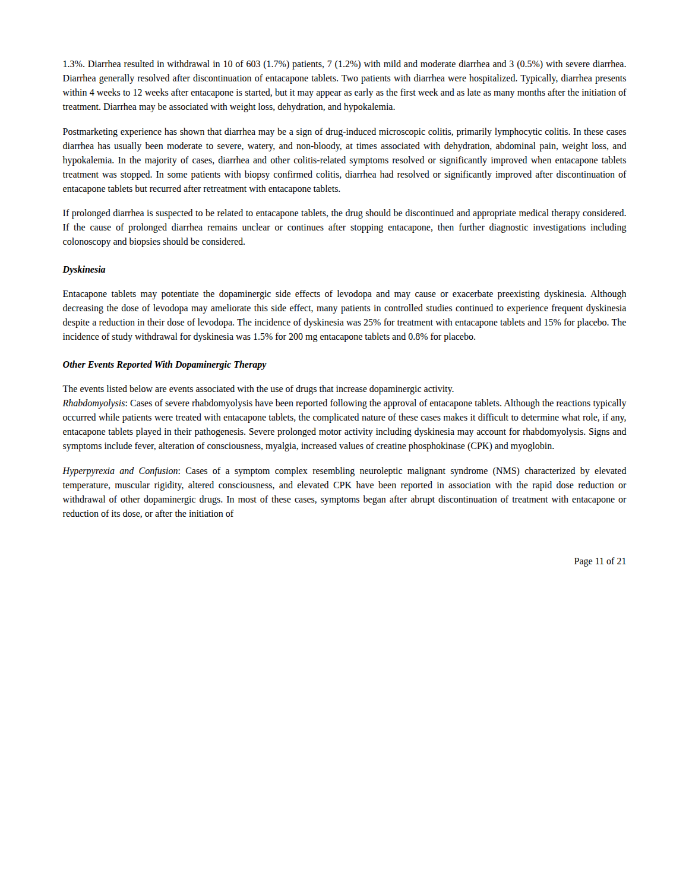1.3%. Diarrhea resulted in withdrawal in 10 of 603 (1.7%) patients, 7 (1.2%) with mild and moderate diarrhea and 3 (0.5%) with severe diarrhea. Diarrhea generally resolved after discontinuation of entacapone tablets. Two patients with diarrhea were hospitalized. Typically, diarrhea presents within 4 weeks to 12 weeks after entacapone is started, but it may appear as early as the first week and as late as many months after the initiation of treatment. Diarrhea may be associated with weight loss, dehydration, and hypokalemia.
Postmarketing experience has shown that diarrhea may be a sign of drug-induced microscopic colitis, primarily lymphocytic colitis. In these cases diarrhea has usually been moderate to severe, watery, and non-bloody, at times associated with dehydration, abdominal pain, weight loss, and hypokalemia. In the majority of cases, diarrhea and other colitis-related symptoms resolved or significantly improved when entacapone tablets treatment was stopped. In some patients with biopsy confirmed colitis, diarrhea had resolved or significantly improved after discontinuation of entacapone tablets but recurred after retreatment with entacapone tablets.
If prolonged diarrhea is suspected to be related to entacapone tablets, the drug should be discontinued and appropriate medical therapy considered. If the cause of prolonged diarrhea remains unclear or continues after stopping entacapone, then further diagnostic investigations including colonoscopy and biopsies should be considered.
Dyskinesia
Entacapone tablets may potentiate the dopaminergic side effects of levodopa and may cause or exacerbate preexisting dyskinesia. Although decreasing the dose of levodopa may ameliorate this side effect, many patients in controlled studies continued to experience frequent dyskinesia despite a reduction in their dose of levodopa. The incidence of dyskinesia was 25% for treatment with entacapone tablets and 15% for placebo. The incidence of study withdrawal for dyskinesia was 1.5% for 200 mg entacapone tablets and 0.8% for placebo.
Other Events Reported With Dopaminergic Therapy
The events listed below are events associated with the use of drugs that increase dopaminergic activity.
Rhabdomyolysis: Cases of severe rhabdomyolysis have been reported following the approval of entacapone tablets. Although the reactions typically occurred while patients were treated with entacapone tablets, the complicated nature of these cases makes it difficult to determine what role, if any, entacapone tablets played in their pathogenesis. Severe prolonged motor activity including dyskinesia may account for rhabdomyolysis. Signs and symptoms include fever, alteration of consciousness, myalgia, increased values of creatine phosphokinase (CPK) and myoglobin.
Hyperpyrexia and Confusion: Cases of a symptom complex resembling neuroleptic malignant syndrome (NMS) characterized by elevated temperature, muscular rigidity, altered consciousness, and elevated CPK have been reported in association with the rapid dose reduction or withdrawal of other dopaminergic drugs. In most of these cases, symptoms began after abrupt discontinuation of treatment with entacapone or reduction of its dose, or after the initiation of
Page 11 of 21